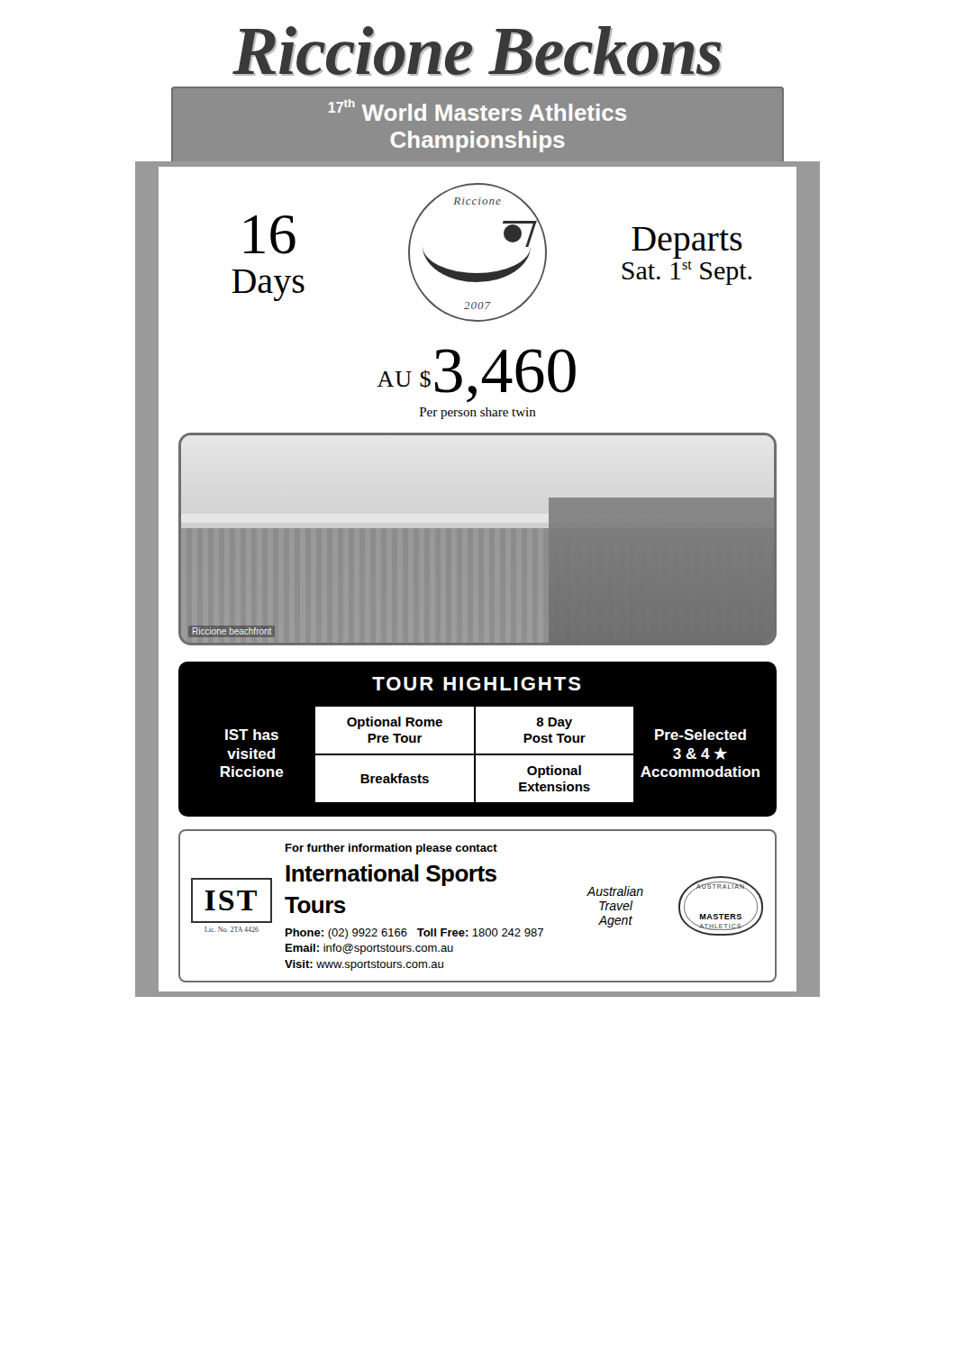Riccione Beckons
17th World Masters Athletics
Championships
16 Days
Riccione
2007
Departs Sat. 1st Sept.
AU $3,460 Per person share twin
Riccione beachfront
TOUR HIGHLIGHTS
| IST has visited Riccione | Optional Rome Pre Tour | 8 Day Post Tour | Pre-Selected 3 & 4 ★ Accommodation |
| Breakfasts | Optional Extensions |
IST
Lic. No. 2TA 4426
For further information please contact
International Sports Tours
Phone: (02) 9922 6166 Toll Free: 1800 242 987
Email: info@sportstours.com.au
Visit: www.sportstours.com.au
Australian
Travel
Agent
AUSTRALIAN
MASTERS
ATHLETICS